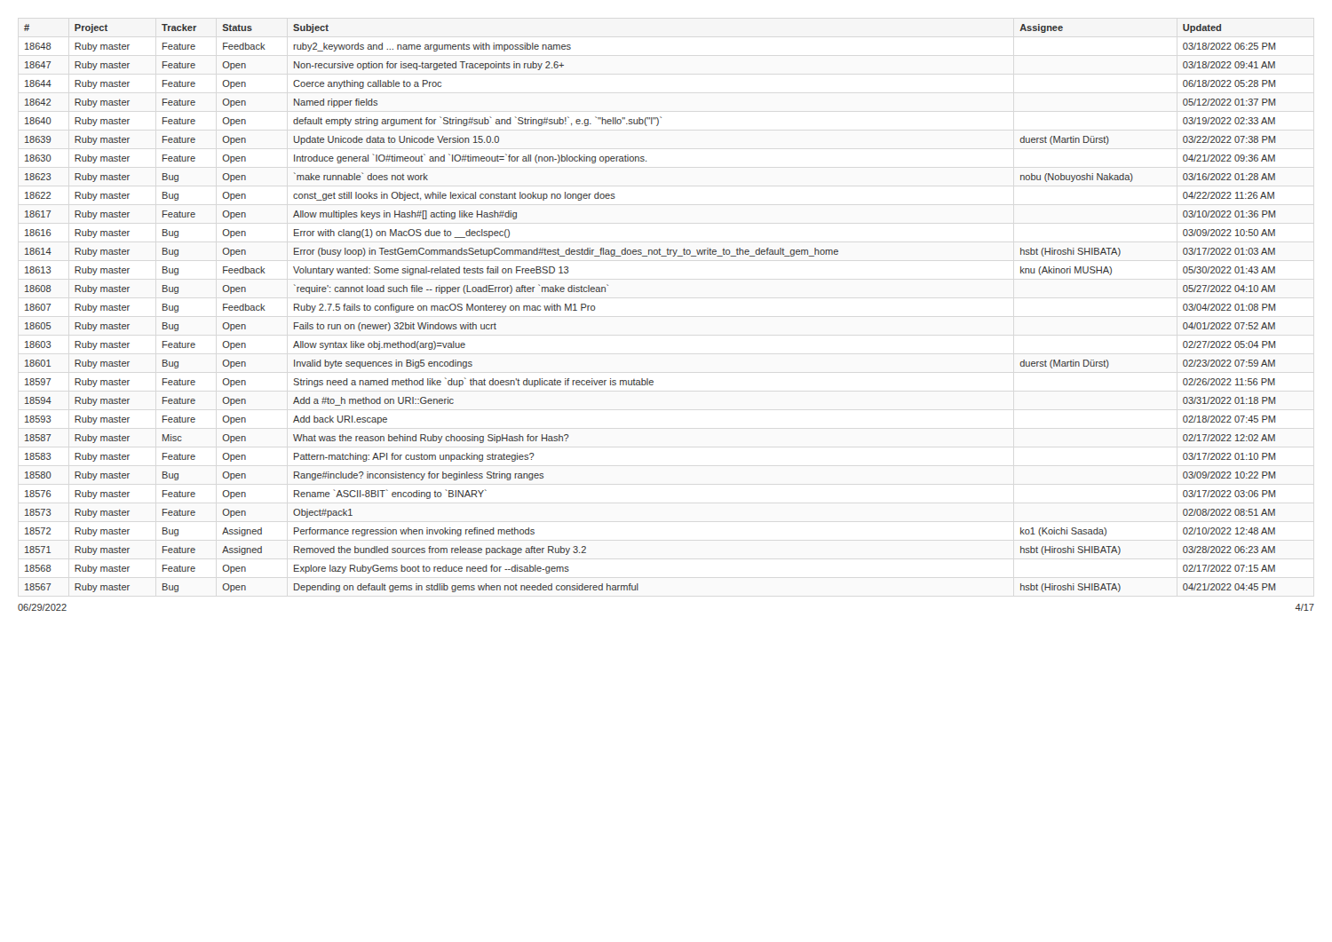| # | Project | Tracker | Status | Subject | Assignee | Updated |
| --- | --- | --- | --- | --- | --- | --- |
| 18648 | Ruby master | Feature | Feedback | ruby2_keywords and ... name arguments with impossible names | | 03/18/2022 06:25 PM |
| 18647 | Ruby master | Feature | Open | Non-recursive option for iseq-targeted Tracepoints in ruby 2.6+ | | 03/18/2022 09:41 AM |
| 18644 | Ruby master | Feature | Open | Coerce anything callable to a Proc | | 06/18/2022 05:28 PM |
| 18642 | Ruby master | Feature | Open | Named ripper fields | | 05/12/2022 01:37 PM |
| 18640 | Ruby master | Feature | Open | default empty string argument for `String#sub` and `String#sub!`, e.g. `"hello".sub("l")` | | 03/19/2022 02:33 AM |
| 18639 | Ruby master | Feature | Open | Update Unicode data to Unicode Version 15.0.0 | duerst (Martin Dürst) | 03/22/2022 07:38 PM |
| 18630 | Ruby master | Feature | Open | Introduce general `IO#timeout` and `IO#timeout=`for all (non-)blocking operations. | | 04/21/2022 09:36 AM |
| 18623 | Ruby master | Bug | Open | `make runnable` does not work | nobu (Nobuyoshi Nakada) | 03/16/2022 01:28 AM |
| 18622 | Ruby master | Bug | Open | const_get still looks in Object, while lexical constant lookup no longer does | | 04/22/2022 11:26 AM |
| 18617 | Ruby master | Feature | Open | Allow multiples keys in Hash#[] acting like Hash#dig | | 03/10/2022 01:36 PM |
| 18616 | Ruby master | Bug | Open | Error with clang(1) on MacOS due to __declspec() | | 03/09/2022 10:50 AM |
| 18614 | Ruby master | Bug | Open | Error (busy loop) in TestGemCommandsSetupCommand#test_destdir_flag_does_not_try_to_write_to_the_default_gem_home | hsbt (Hiroshi SHIBATA) | 03/17/2022 01:03 AM |
| 18613 | Ruby master | Bug | Feedback | Voluntary wanted: Some signal-related tests fail on FreeBSD 13 | knu (Akinori MUSHA) | 05/30/2022 01:43 AM |
| 18608 | Ruby master | Bug | Open | `require': cannot load such file -- ripper (LoadError) after `make distclean` | | 05/27/2022 04:10 AM |
| 18607 | Ruby master | Bug | Feedback | Ruby 2.7.5 fails to configure on macOS Monterey on mac with M1 Pro | | 03/04/2022 01:08 PM |
| 18605 | Ruby master | Bug | Open | Fails to run on (newer) 32bit Windows with ucrt | | 04/01/2022 07:52 AM |
| 18603 | Ruby master | Feature | Open | Allow syntax like obj.method(arg)=value | | 02/27/2022 05:04 PM |
| 18601 | Ruby master | Bug | Open | Invalid byte sequences in Big5 encodings | duerst (Martin Dürst) | 02/23/2022 07:59 AM |
| 18597 | Ruby master | Feature | Open | Strings need a named method like `dup` that doesn't duplicate if receiver is mutable | | 02/26/2022 11:56 PM |
| 18594 | Ruby master | Feature | Open | Add a #to_h method on URI::Generic | | 03/31/2022 01:18 PM |
| 18593 | Ruby master | Feature | Open | Add back URI.escape | | 02/18/2022 07:45 PM |
| 18587 | Ruby master | Misc | Open | What was the reason behind Ruby choosing SipHash for Hash? | | 02/17/2022 12:02 AM |
| 18583 | Ruby master | Feature | Open | Pattern-matching: API for custom unpacking strategies? | | 03/17/2022 01:10 PM |
| 18580 | Ruby master | Bug | Open | Range#include? inconsistency for beginless String ranges | | 03/09/2022 10:22 PM |
| 18576 | Ruby master | Feature | Open | Rename `ASCII-8BIT` encoding to `BINARY` | | 03/17/2022 03:06 PM |
| 18573 | Ruby master | Feature | Open | Object#pack1 | | 02/08/2022 08:51 AM |
| 18572 | Ruby master | Bug | Assigned | Performance regression when invoking refined methods | ko1 (Koichi Sasada) | 02/10/2022 12:48 AM |
| 18571 | Ruby master | Feature | Assigned | Removed the bundled sources from release package after Ruby 3.2 | hsbt (Hiroshi SHIBATA) | 03/28/2022 06:23 AM |
| 18568 | Ruby master | Feature | Open | Explore lazy RubyGems boot to reduce need for --disable-gems | | 02/17/2022 07:15 AM |
| 18567 | Ruby master | Bug | Open | Depending on default gems in stdlib gems when not needed considered harmful | hsbt (Hiroshi SHIBATA) | 04/21/2022 04:45 PM |
06/29/2022 4/17